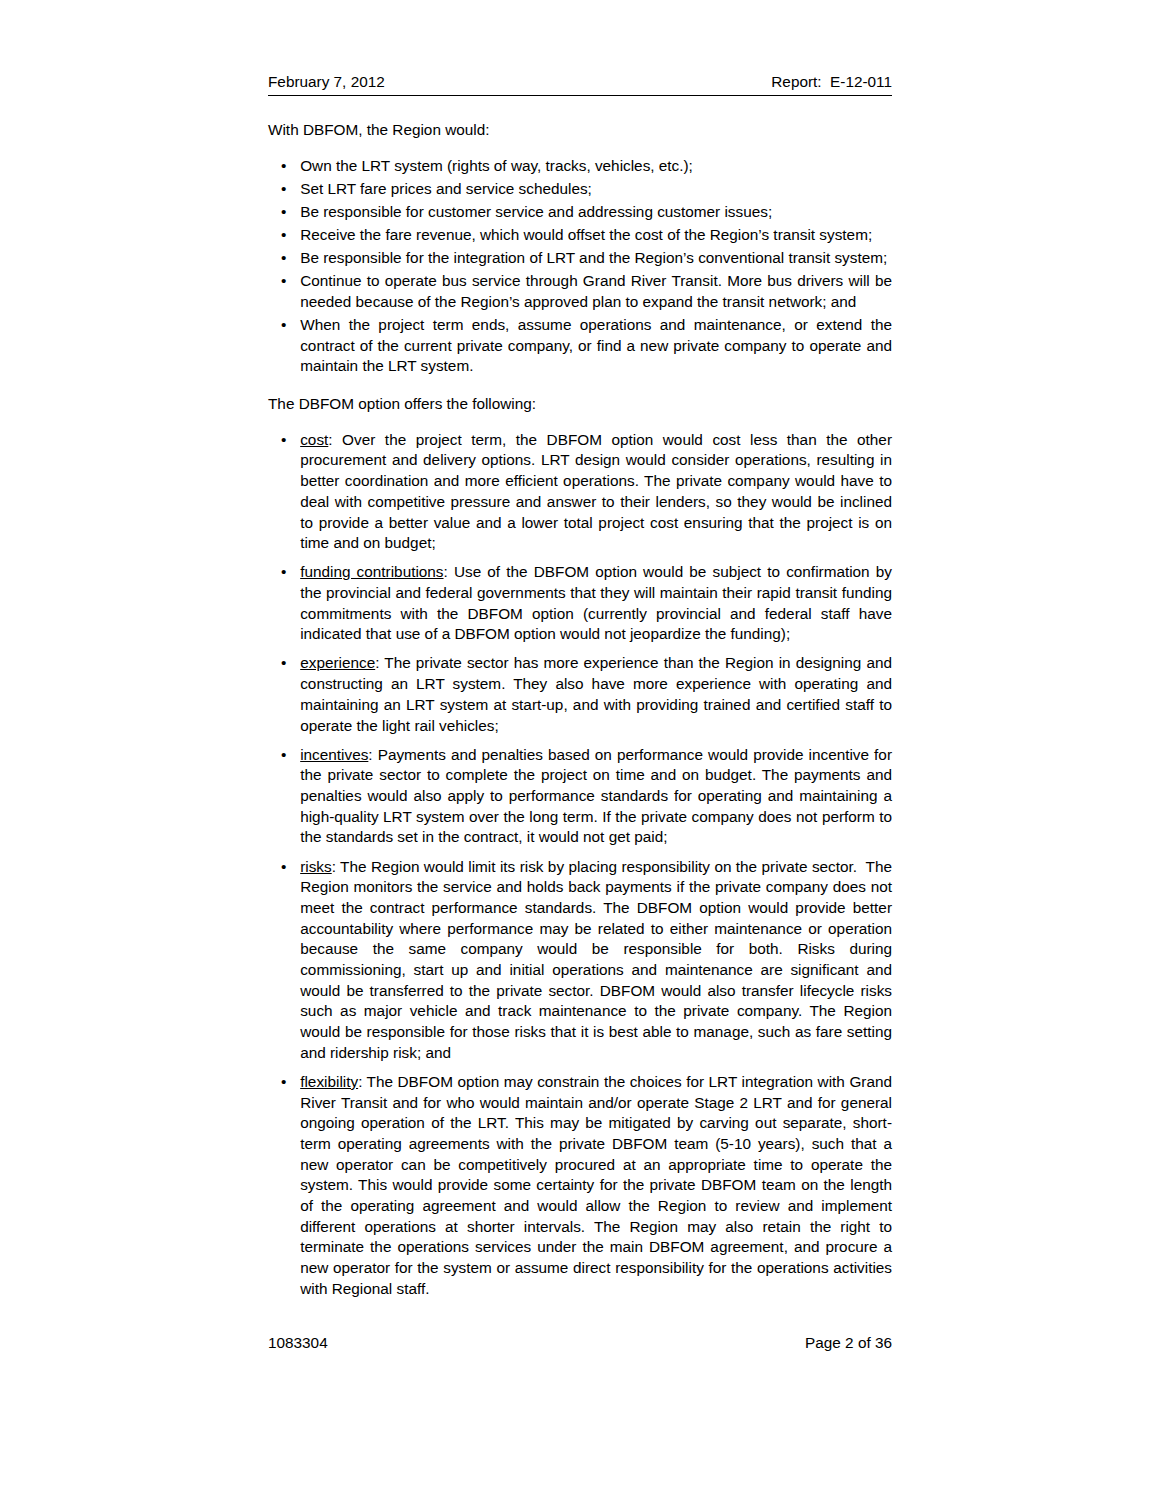February 7, 2012 Report: E-12-011
With DBFOM, the Region would:
Own the LRT system (rights of way, tracks, vehicles, etc.);
Set LRT fare prices and service schedules;
Be responsible for customer service and addressing customer issues;
Receive the fare revenue, which would offset the cost of the Region’s transit system;
Be responsible for the integration of LRT and the Region’s conventional transit system;
Continue to operate bus service through Grand River Transit. More bus drivers will be needed because of the Region’s approved plan to expand the transit network; and
When the project term ends, assume operations and maintenance, or extend the contract of the current private company, or find a new private company to operate and maintain the LRT system.
The DBFOM option offers the following:
cost: Over the project term, the DBFOM option would cost less than the other procurement and delivery options. LRT design would consider operations, resulting in better coordination and more efficient operations. The private company would have to deal with competitive pressure and answer to their lenders, so they would be inclined to provide a better value and a lower total project cost ensuring that the project is on time and on budget;
funding contributions: Use of the DBFOM option would be subject to confirmation by the provincial and federal governments that they will maintain their rapid transit funding commitments with the DBFOM option (currently provincial and federal staff have indicated that use of a DBFOM option would not jeopardize the funding);
experience: The private sector has more experience than the Region in designing and constructing an LRT system. They also have more experience with operating and maintaining an LRT system at start-up, and with providing trained and certified staff to operate the light rail vehicles;
incentives: Payments and penalties based on performance would provide incentive for the private sector to complete the project on time and on budget. The payments and penalties would also apply to performance standards for operating and maintaining a high-quality LRT system over the long term. If the private company does not perform to the standards set in the contract, it would not get paid;
risks: The Region would limit its risk by placing responsibility on the private sector. The Region monitors the service and holds back payments if the private company does not meet the contract performance standards. The DBFOM option would provide better accountability where performance may be related to either maintenance or operation because the same company would be responsible for both. Risks during commissioning, start up and initial operations and maintenance are significant and would be transferred to the private sector. DBFOM would also transfer lifecycle risks such as major vehicle and track maintenance to the private company. The Region would be responsible for those risks that it is best able to manage, such as fare setting and ridership risk; and
flexibility: The DBFOM option may constrain the choices for LRT integration with Grand River Transit and for who would maintain and/or operate Stage 2 LRT and for general ongoing operation of the LRT. This may be mitigated by carving out separate, short-term operating agreements with the private DBFOM team (5-10 years), such that a new operator can be competitively procured at an appropriate time to operate the system. This would provide some certainty for the private DBFOM team on the length of the operating agreement and would allow the Region to review and implement different operations at shorter intervals. The Region may also retain the right to terminate the operations services under the main DBFOM agreement, and procure a new operator for the system or assume direct responsibility for the operations activities with Regional staff.
1083304 Page 2 of 36